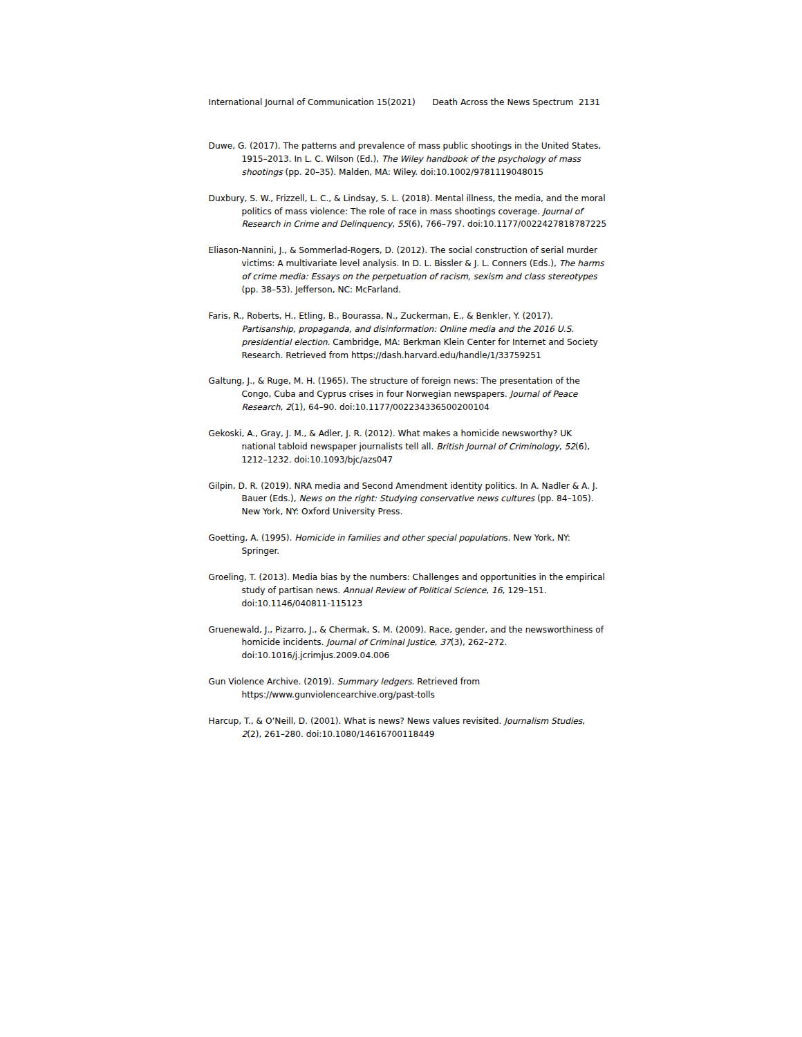International Journal of Communication 15(2021) Death Across the News Spectrum 2131
Duwe, G. (2017). The patterns and prevalence of mass public shootings in the United States, 1915–2013. In L. C. Wilson (Ed.), The Wiley handbook of the psychology of mass shootings (pp. 20–35). Malden, MA: Wiley. doi:10.1002/9781119048015
Duxbury, S. W., Frizzell, L. C., & Lindsay, S. L. (2018). Mental illness, the media, and the moral politics of mass violence: The role of race in mass shootings coverage. Journal of Research in Crime and Delinquency, 55(6), 766–797. doi:10.1177/0022427818787225
Eliason-Nannini, J., & Sommerlad-Rogers, D. (2012). The social construction of serial murder victims: A multivariate level analysis. In D. L. Bissler & J. L. Conners (Eds.), The harms of crime media: Essays on the perpetuation of racism, sexism and class stereotypes (pp. 38–53). Jefferson, NC: McFarland.
Faris, R., Roberts, H., Etling, B., Bourassa, N., Zuckerman, E., & Benkler, Y. (2017). Partisanship, propaganda, and disinformation: Online media and the 2016 U.S. presidential election. Cambridge, MA: Berkman Klein Center for Internet and Society Research. Retrieved from https://dash.harvard.edu/handle/1/33759251
Galtung, J., & Ruge, M. H. (1965). The structure of foreign news: The presentation of the Congo, Cuba and Cyprus crises in four Norwegian newspapers. Journal of Peace Research, 2(1), 64–90. doi:10.1177/002234336500200104
Gekoski, A., Gray, J. M., & Adler, J. R. (2012). What makes a homicide newsworthy? UK national tabloid newspaper journalists tell all. British Journal of Criminology, 52(6), 1212–1232. doi:10.1093/bjc/azs047
Gilpin, D. R. (2019). NRA media and Second Amendment identity politics. In A. Nadler & A. J. Bauer (Eds.), News on the right: Studying conservative news cultures (pp. 84–105). New York, NY: Oxford University Press.
Goetting, A. (1995). Homicide in families and other special populations. New York, NY: Springer.
Groeling, T. (2013). Media bias by the numbers: Challenges and opportunities in the empirical study of partisan news. Annual Review of Political Science, 16, 129–151. doi:10.1146/040811-115123
Gruenewald, J., Pizarro, J., & Chermak, S. M. (2009). Race, gender, and the newsworthiness of homicide incidents. Journal of Criminal Justice, 37(3), 262–272. doi:10.1016/j.jcrimjus.2009.04.006
Gun Violence Archive. (2019). Summary ledgers. Retrieved from https://www.gunviolencearchive.org/past-tolls
Harcup, T., & O’Neill, D. (2001). What is news? News values revisited. Journalism Studies, 2(2), 261–280. doi:10.1080/14616700118449